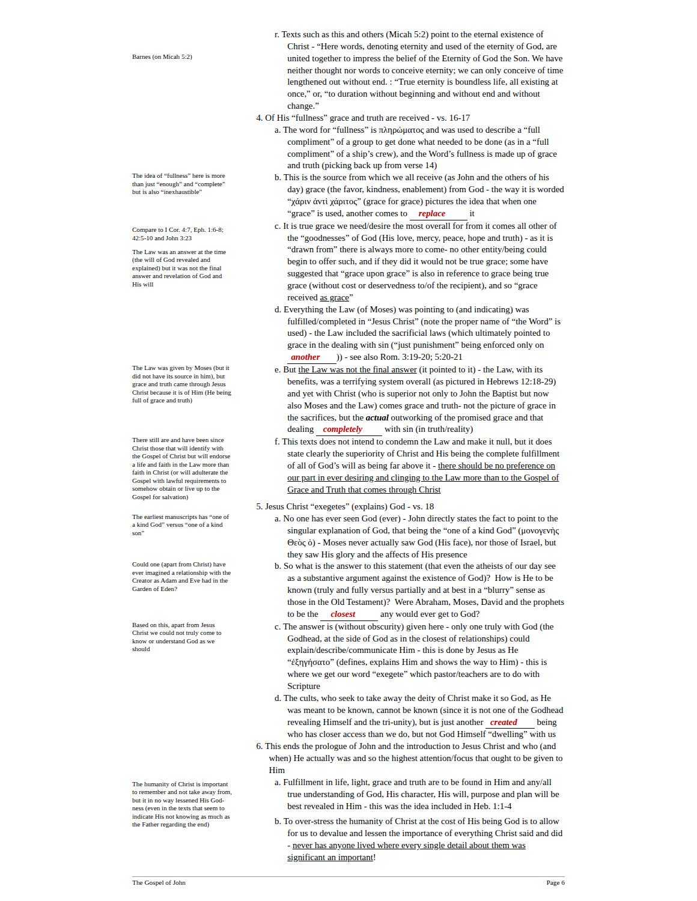Barnes (on Micah 5:2)
r. Texts such as this and others (Micah 5:2) point to the eternal existence of Christ - “Here words, denoting eternity and used of the eternity of God, are united together to impress the belief of the Eternity of God the Son. We have neither thought nor words to conceive eternity; we can only conceive of time lengthened out without end. : “True eternity is boundless life, all existing at once,” or, “to duration without beginning and without end and without change.”
4. Of His “fullness” grace and truth are received - vs. 16-17
a. The word for “fullness” is πληρώματος and was used to describe a “full compliment” of a group to get done what needed to be done (as in a “full compliment” of a ship’s crew), and the Word’s fullness is made up of grace and truth (picking back up from verse 14)
The idea of “fullness” here is more than just “enough” and “complete” but is also “inexhaustible”
b. This is the source from which we all receive (as John and the others of his day) grace (the favor, kindness, enablement) from God - the way it is worded “χάριν ἀντὶ χάριτος” (grace for grace) pictures the idea that when one “grace” is used, another comes to replace it
Compare to I Cor. 4:7, Eph. 1:6-8; 42:5-10 and John 3:23
The Law was an answer at the time (the will of God revealed and explained) but it was not the final answer and revelation of God and His will
c. It is true grace we need/desire the most overall for from it comes all other of the “goodnesses” of God (His love, mercy, peace, hope and truth) - as it is “drawn from” there is always more to come- no other entity/being could begin to offer such, and if they did it would not be true grace; some have suggested that “grace upon grace” is also in reference to grace being true grace (without cost or deservedness to/of the recipient), and so “grace received as grace”
d. Everything the Law (of Moses) was pointing to (and indicating) was fulfilled/completed in “Jesus Christ” (note the proper name of “the Word” is used) - the Law included the sacrificial laws (which ultimately pointed to grace in the dealing with sin (“just punishment” being enforced only on another)) - see also Rom. 3:19-20; 5:20-21
The Law was given by Moses (but it did not have its source in him), but grace and truth came through Jesus Christ because it is of Him (He being full of grace and truth)
e. But the Law was not the final answer (it pointed to it) - the Law, with its benefits, was a terrifying system overall (as pictured in Hebrews 12:18-29) and yet with Christ (who is superior not only to John the Baptist but now also Moses and the Law) comes grace and truth- not the picture of grace in the sacrifices, but the actual outworking of the promised grace and that dealing completely with sin (in truth/reality)
There still are and have been since Christ those that will identify with the Gospel of Christ but will endorse a life and faith in the Law more than faith in Christ (or will adulterate the Gospel with lawful requirements to somehow obtain or live up to the Gospel for salvation)
f. This texts does not intend to condemn the Law and make it null, but it does state clearly the superiority of Christ and His being the complete fulfillment of all of God’s will as being far above it - there should be no preference on our part in ever desiring and clinging to the Law more than to the Gospel of Grace and Truth that comes through Christ
5. Jesus Christ “exegetes” (explains) God - vs. 18
The earliest manuscripts has “one of a kind God” versus “one of a kind son”
a. No one has ever seen God (ever) - John directly states the fact to point to the singular explanation of God, that being the “one of a kind God” (μονογενὴς Θεὸς ὁ) - Moses never actually saw God (His face), nor those of Israel, but they saw His glory and the affects of His presence
Could one (apart from Christ) have ever imagined a relationship with the Creator as Adam and Eve had in the Garden of Eden?
b. So what is the answer to this statement (that even the atheists of our day see as a substantive argument against the existence of God)? How is He to be known (truly and fully versus partially and at best in a “blurry” sense as those in the Old Testament)? Were Abraham, Moses, David and the prophets to be the closest any would ever get to God?
Based on this, apart from Jesus Christ we could not truly come to know or understand God as we should
c. The answer is (without obscurity) given here - only one truly with God (the Godhead, at the side of God as in the closest of relationships) could explain/describe/communicate Him - this is done by Jesus as He “ἐξηγήσατο” (defines, explains Him and shows the way to Him) - this is where we get our word “exegete” which pastor/teachers are to do with Scripture
d. The cults, who seek to take away the deity of Christ make it so God, as He was meant to be known, cannot be known (since it is not one of the Godhead revealing Himself and the tri-unity), but is just another created being who has closer access than we do, but not God Himself “dwelling” with us
6. This ends the prologue of John and the introduction to Jesus Christ and who (and when) He actually was and so the highest attention/focus that ought to be given to Him
The humanity of Christ is important to remember and not take away from, but it in no way lessened His God-ness (even in the texts that seem to indicate His not knowing as much as the Father regarding the end)
a. Fulfillment in life, light, grace and truth are to be found in Him and any/all true understanding of God, His character, His will, purpose and plan will be best revealed in Him - this was the idea included in Heb. 1:1-4
b. To over-stress the humanity of Christ at the cost of His being God is to allow for us to devalue and lessen the importance of everything Christ said and did - never has anyone lived where every single detail about them was significant an important!
The Gospel of John
Page 6